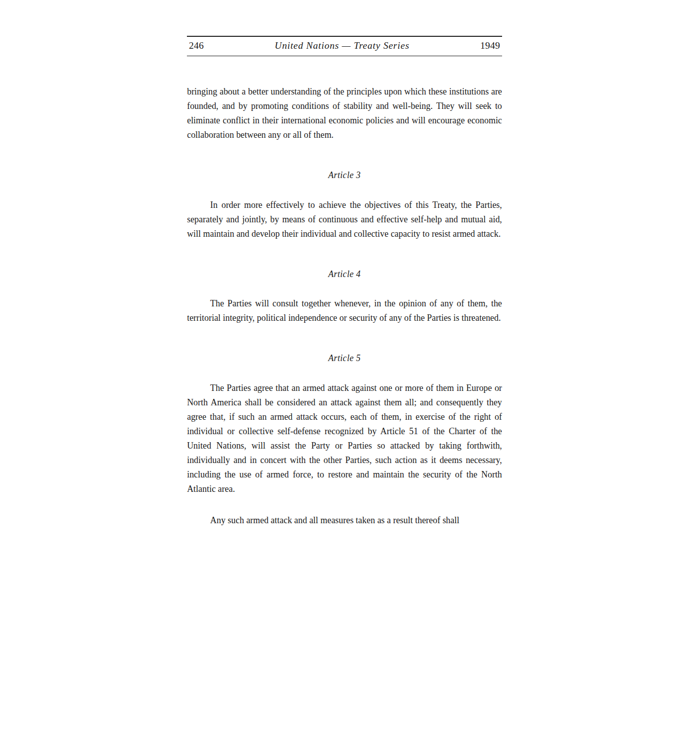246 United Nations — Treaty Series 1949
bringing about a better understanding of the principles upon which these institutions are founded, and by promoting conditions of stability and well-being. They will seek to eliminate conflict in their international economic policies and will encourage economic collaboration between any or all of them.
Article 3
In order more effectively to achieve the objectives of this Treaty, the Parties, separately and jointly, by means of continuous and effective self-help and mutual aid, will maintain and develop their individual and collective capacity to resist armed attack.
Article 4
The Parties will consult together whenever, in the opinion of any of them, the territorial integrity, political independence or security of any of the Parties is threatened.
Article 5
The Parties agree that an armed attack against one or more of them in Europe or North America shall be considered an attack against them all; and consequently they agree that, if such an armed attack occurs, each of them, in exercise of the right of individual or collective self-defense recognized by Article 51 of the Charter of the United Nations, will assist the Party or Parties so attacked by taking forthwith, individually and in concert with the other Parties, such action as it deems necessary, including the use of armed force, to restore and maintain the security of the North Atlantic area.
Any such armed attack and all measures taken as a result thereof shall